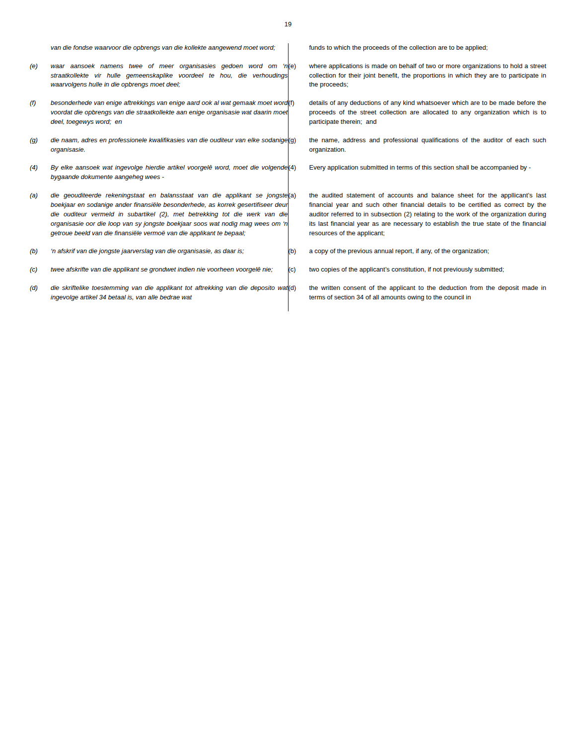19
| van die fondse waarvoor die opbrengs van die kollekte aangewend moet word; | funds to which the proceeds of the collection are to be applied; |
| (e) waar aansoek namens twee of meer organisasies gedoen word om ‘n straatkollekte vir hulle gemeenskaplike voordeel te hou, die verhoudings waarvolgens hulle in die opbrengs moet deel; | (e) where applications is made on behalf of two or more organizations to hold a street collection for their joint benefit, the proportions in which they are to participate in the proceeds; |
| (f) besonderhede van enige aftrekkings van enige aard ook al wat gemaak moet word voordat die opbrengs van die straatkollekte aan enige organisasie wat daarin moet deel, toegewys word; en | (f) details of any deductions of any kind whatsoever which are to be made before the proceeds of the street collection are allocated to any organization which is to participate therein; and |
| (g) die naam, adres en professionele kwalifikasies van die ouditeur van elke sodanige organisasie. | (g) the name, address and professional qualifications of the auditor of each such organization. |
| (4) By elke aansoek wat ingevolge hierdie artikel voorgelê word, moet die volgende bygaande dokumente aangeheg wees - | (4) Every application submitted in terms of this section shall be accompanied by - |
| (a) die geouditeerde rekeningstaat en balansstaat van die applikant se jongste boekjaar en sodanige ander finansiële besonderhede, as korrek gesertifiseer deur die ouditeur vermeld in subartikel (2), met betrekking tot die werk van die organisasie oor die loop van sy jongste boekjaar soos wat nodig mag wees om ‘n getroue beeld van die finansiële vermoë van die applikant te bepaal; | (a) the audited statement of accounts and balance sheet for the appllicant’s last financial year and such other financial details to be certified as correct by the auditor referred to in subsection (2) relating to the work of the organization during its last financial year as are necessary to establish the true state of the financial resources of the applicant; |
| (b) ‘n afskrif van die jongste jaarverslag van die organisasie, as daar is; | (b) a copy of the previous annual report, if any, of the organization; |
| (c) twee afskrifte van die applikant se grondwet indien nie voorheen voorgelê nie; | (c) two copies of the applicant’s constitution, if not previously submitted; |
| (d) die skriftelike toestemming van die applikant tot aftrekking van die deposito wat ingevolge artikel 34 betaal is, van alle bedrae wat | (d) the written consent of the applicant to the deduction from the deposit made in terms of section 34 of all amounts owing to the council in |